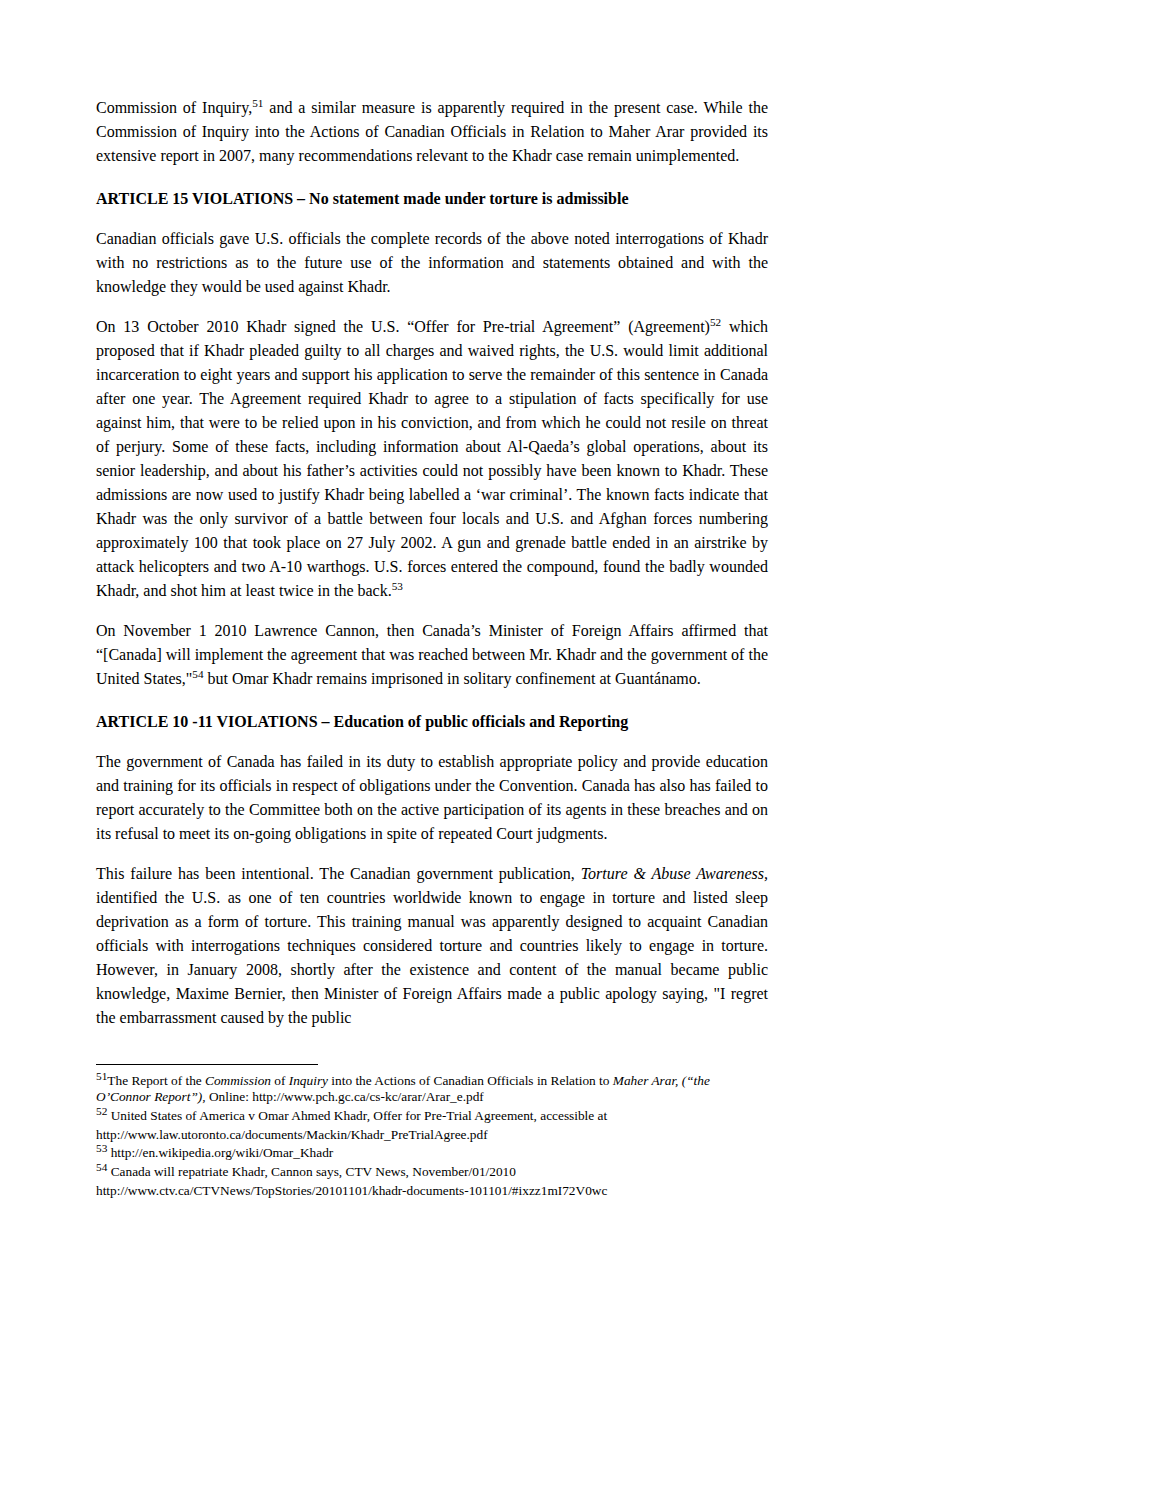Commission of Inquiry,51 and a similar measure is apparently required in the present case. While the Commission of Inquiry into the Actions of Canadian Officials in Relation to Maher Arar provided its extensive report in 2007, many recommendations relevant to the Khadr case remain unimplemented.
ARTICLE 15 VIOLATIONS – No statement made under torture is admissible
Canadian officials gave U.S. officials the complete records of the above noted interrogations of Khadr with no restrictions as to the future use of the information and statements obtained and with the knowledge they would be used against Khadr.
On 13 October 2010 Khadr signed the U.S. “Offer for Pre-trial Agreement” (Agreement)52 which proposed that if Khadr pleaded guilty to all charges and waived rights, the U.S. would limit additional incarceration to eight years and support his application to serve the remainder of this sentence in Canada after one year. The Agreement required Khadr to agree to a stipulation of facts specifically for use against him, that were to be relied upon in his conviction, and from which he could not resile on threat of perjury. Some of these facts, including information about Al-Qaeda’s global operations, about its senior leadership, and about his father’s activities could not possibly have been known to Khadr. These admissions are now used to justify Khadr being labelled a ‘war criminal’. The known facts indicate that Khadr was the only survivor of a battle between four locals and U.S. and Afghan forces numbering approximately 100 that took place on 27 July 2002. A gun and grenade battle ended in an airstrike by attack helicopters and two A-10 warthogs. U.S. forces entered the compound, found the badly wounded Khadr, and shot him at least twice in the back.53
On November 1 2010 Lawrence Cannon, then Canada’s Minister of Foreign Affairs affirmed that “[Canada] will implement the agreement that was reached between Mr. Khadr and the government of the United States,"54 but Omar Khadr remains imprisoned in solitary confinement at Guantánamo.
ARTICLE 10 -11 VIOLATIONS – Education of public officials and Reporting
The government of Canada has failed in its duty to establish appropriate policy and provide education and training for its officials in respect of obligations under the Convention. Canada has also has failed to report accurately to the Committee both on the active participation of its agents in these breaches and on its refusal to meet its on-going obligations in spite of repeated Court judgments.
This failure has been intentional. The Canadian government publication, Torture & Abuse Awareness, identified the U.S. as one of ten countries worldwide known to engage in torture and listed sleep deprivation as a form of torture. This training manual was apparently designed to acquaint Canadian officials with interrogations techniques considered torture and countries likely to engage in torture. However, in January 2008, shortly after the existence and content of the manual became public knowledge, Maxime Bernier, then Minister of Foreign Affairs made a public apology saying, "I regret the embarrassment caused by the public
51The Report of the Commission of Inquiry into the Actions of Canadian Officials in Relation to Maher Arar, (“the O’Connor Report”), Online: http://www.pch.gc.ca/cs-kc/arar/Arar_e.pdf
52 United States of America v Omar Ahmed Khadr, Offer for Pre-Trial Agreement, accessible at
http://www.law.utoronto.ca/documents/Mackin/Khadr_PreTrialAgree.pdf
53 http://en.wikipedia.org/wiki/Omar_Khadr
54 Canada will repatriate Khadr, Cannon says, CTV News, November/01/2010
http://www.ctv.ca/CTVNews/TopStories/20101101/khadr-documents-101101/#ixzz1mI72V0wc